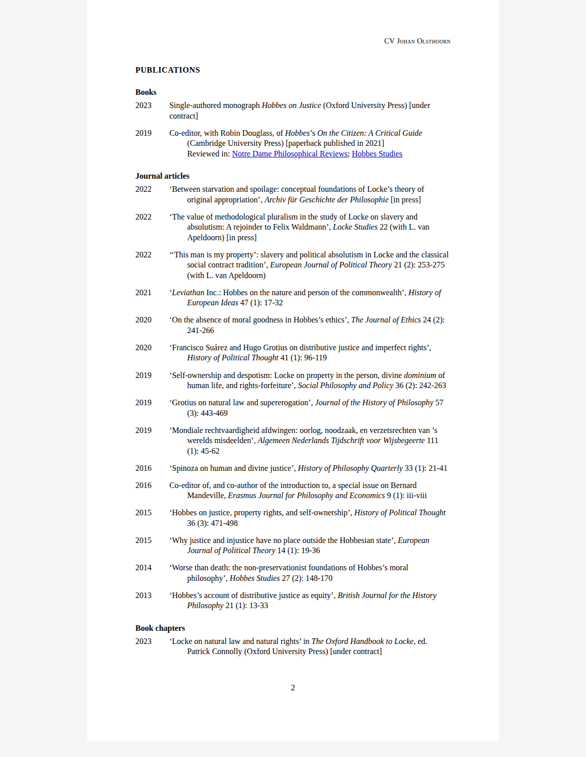CV Johan Olsthoorn
PUBLICATIONS
Books
2023
Single-authored monograph Hobbes on Justice (Oxford University Press) [under contract]
2019
Co-editor, with Robin Douglass, of Hobbes’s On the Citizen: A Critical Guide (Cambridge University Press) [paperback published in 2021] Reviewed in: Notre Dame Philosophical Reviews; Hobbes Studies
Journal articles
2022
‘Between starvation and spoilage: conceptual foundations of Locke’s theory of original appropriation’, Archiv für Geschichte der Philosophie [in press]
2022
‘The value of methodological pluralism in the study of Locke on slavery and absolutism: A rejoinder to Felix Waldmann’, Locke Studies 22 (with L. van Apeldoorn) [in press]
2022
‘‘This man is my property’: slavery and political absolutism in Locke and the classical social contract tradition’, European Journal of Political Theory 21 (2): 253-275 (with L. van Apeldoorn)
2021
‘Leviathan Inc.: Hobbes on the nature and person of the commonwealth’, History of European Ideas 47 (1): 17-32
2020
‘On the absence of moral goodness in Hobbes’s ethics’, The Journal of Ethics 24 (2): 241-266
2020
‘Francisco Suárez and Hugo Grotius on distributive justice and imperfect rights’, History of Political Thought 41 (1): 96-119
2019
‘Self-ownership and despotism: Locke on property in the person, divine dominium of human life, and rights-forfeiture’, Social Philosophy and Policy 36 (2): 242-263
2019
‘Grotius on natural law and supererogation’, Journal of the History of Philosophy 57 (3): 443-469
2019
‘Mondiale rechtvaardigheid afdwingen: oorlog, noodzaak, en verzetsrechten van ’s werelds misdeelden’, Algemeen Nederlands Tijdschrift voor Wijsbegeerte 111 (1): 45-62
2016
‘Spinoza on human and divine justice’, History of Philosophy Quarterly 33 (1): 21-41
2016
Co-editor of, and co-author of the introduction to, a special issue on Bernard Mandeville, Erasmus Journal for Philosophy and Economics 9 (1): iii-viii
2015
‘Hobbes on justice, property rights, and self-ownership’, History of Political Thought 36 (3): 471-498
2015
‘Why justice and injustice have no place outside the Hobbesian state’, European Journal of Political Theory 14 (1): 19-36
2014
‘Worse than death: the non-preservationist foundations of Hobbes’s moral philosophy’, Hobbes Studies 27 (2): 148-170
2013
‘Hobbes’s account of distributive justice as equity’, British Journal for the History Philosophy 21 (1): 13-33
Book chapters
2023
‘Locke on natural law and natural rights’ in The Oxford Handbook to Locke, ed. Patrick Connolly (Oxford University Press) [under contract]
2